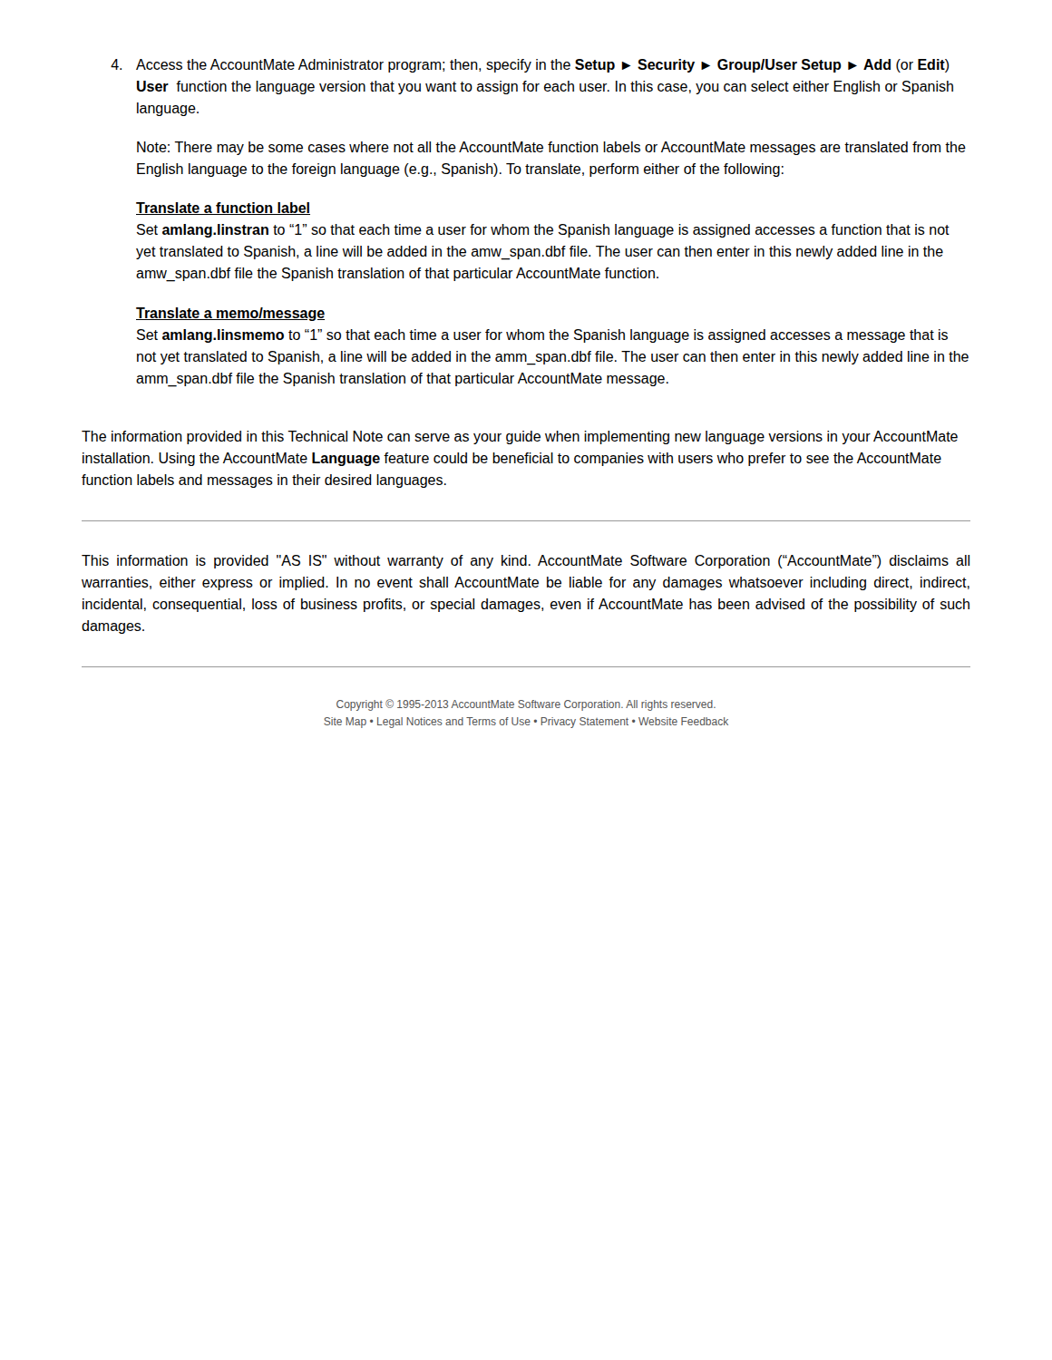Access the AccountMate Administrator program; then, specify in the Setup ► Security ► Group/User Setup ► Add (or Edit) User function the language version that you want to assign for each user. In this case, you can select either English or Spanish language.
Note: There may be some cases where not all the AccountMate function labels or AccountMate messages are translated from the English language to the foreign language (e.g., Spanish). To translate, perform either of the following:
Translate a function label
Set amlang.linstran to “1” so that each time a user for whom the Spanish language is assigned accesses a function that is not yet translated to Spanish, a line will be added in the amw_span.dbf file. The user can then enter in this newly added line in the amw_span.dbf file the Spanish translation of that particular AccountMate function.
Translate a memo/message
Set amlang.linsmemo to “1” so that each time a user for whom the Spanish language is assigned accesses a message that is not yet translated to Spanish, a line will be added in the amm_span.dbf file. The user can then enter in this newly added line in the amm_span.dbf file the Spanish translation of that particular AccountMate message.
The information provided in this Technical Note can serve as your guide when implementing new language versions in your AccountMate installation. Using the AccountMate Language feature could be beneficial to companies with users who prefer to see the AccountMate function labels and messages in their desired languages.
This information is provided "AS IS" without warranty of any kind. AccountMate Software Corporation (“AccountMate”) disclaims all warranties, either express or implied. In no event shall AccountMate be liable for any damages whatsoever including direct, indirect, incidental, consequential, loss of business profits, or special damages, even if AccountMate has been advised of the possibility of such damages.
Copyright © 1995-2013 AccountMate Software Corporation. All rights reserved.
Site Map • Legal Notices and Terms of Use • Privacy Statement • Website Feedback